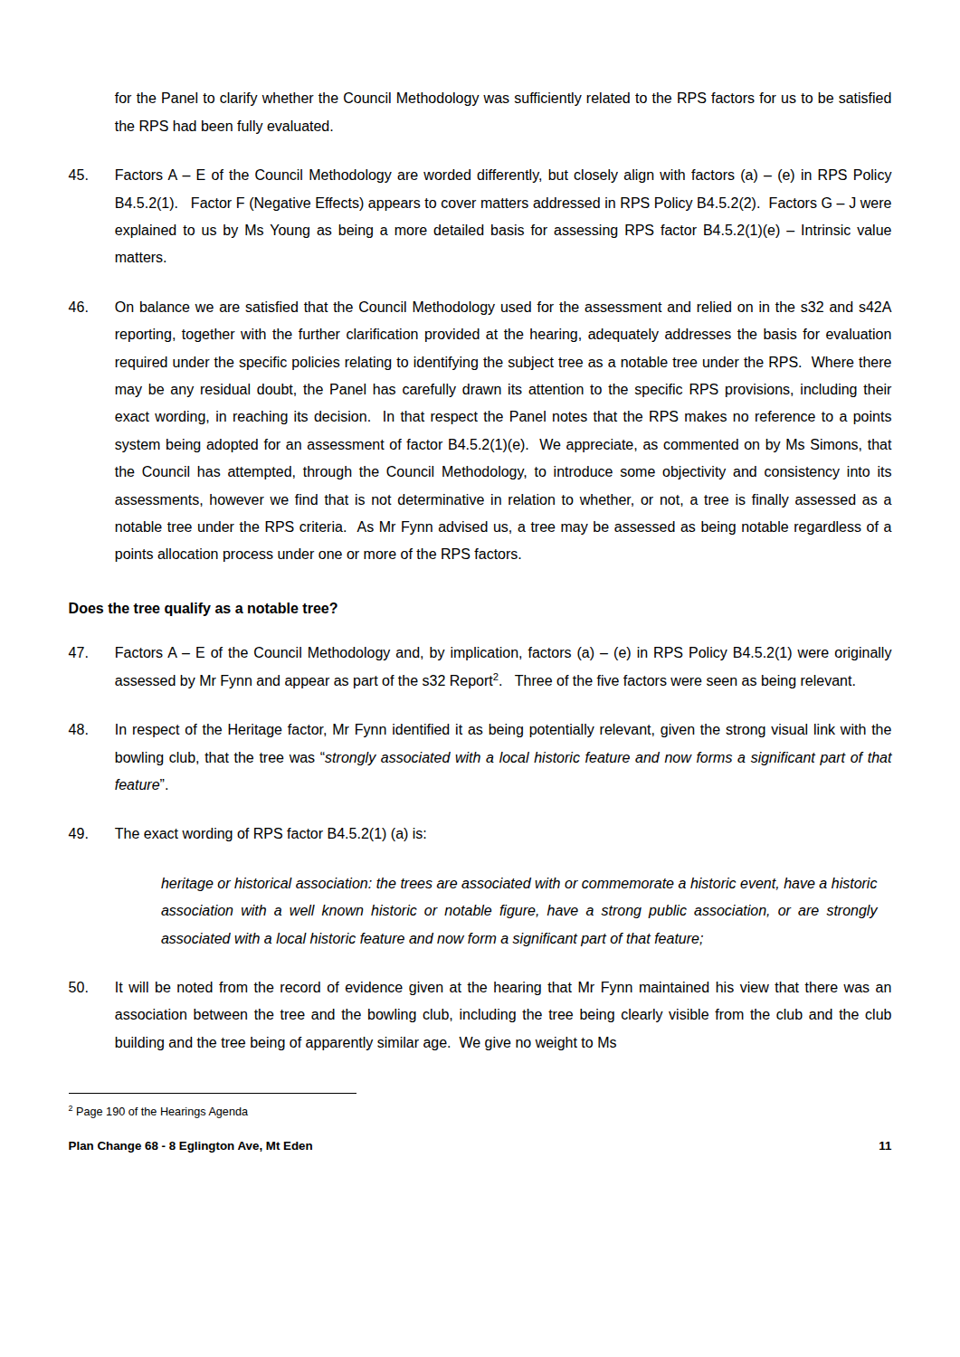for the Panel to clarify whether the Council Methodology was sufficiently related to the RPS factors for us to be satisfied the RPS had been fully evaluated.
45.
Factors A – E of the Council Methodology are worded differently, but closely align with factors (a) – (e) in RPS Policy B4.5.2(1). Factor F (Negative Effects) appears to cover matters addressed in RPS Policy B4.5.2(2). Factors G – J were explained to us by Ms Young as being a more detailed basis for assessing RPS factor B4.5.2(1)(e) – Intrinsic value matters.
46.
On balance we are satisfied that the Council Methodology used for the assessment and relied on in the s32 and s42A reporting, together with the further clarification provided at the hearing, adequately addresses the basis for evaluation required under the specific policies relating to identifying the subject tree as a notable tree under the RPS. Where there may be any residual doubt, the Panel has carefully drawn its attention to the specific RPS provisions, including their exact wording, in reaching its decision. In that respect the Panel notes that the RPS makes no reference to a points system being adopted for an assessment of factor B4.5.2(1)(e). We appreciate, as commented on by Ms Simons, that the Council has attempted, through the Council Methodology, to introduce some objectivity and consistency into its assessments, however we find that is not determinative in relation to whether, or not, a tree is finally assessed as a notable tree under the RPS criteria. As Mr Fynn advised us, a tree may be assessed as being notable regardless of a points allocation process under one or more of the RPS factors.
Does the tree qualify as a notable tree?
47.
Factors A – E of the Council Methodology and, by implication, factors (a) – (e) in RPS Policy B4.5.2(1) were originally assessed by Mr Fynn and appear as part of the s32 Report2. Three of the five factors were seen as being relevant.
48.
In respect of the Heritage factor, Mr Fynn identified it as being potentially relevant, given the strong visual link with the bowling club, that the tree was “strongly associated with a local historic feature and now forms a significant part of that feature”.
49.
The exact wording of RPS factor B4.5.2(1) (a) is:
heritage or historical association: the trees are associated with or commemorate a historic event, have a historic association with a well known historic or notable figure, have a strong public association, or are strongly associated with a local historic feature and now form a significant part of that feature;
50.
It will be noted from the record of evidence given at the hearing that Mr Fynn maintained his view that there was an association between the tree and the bowling club, including the tree being clearly visible from the club and the club building and the tree being of apparently similar age. We give no weight to Ms
2 Page 190 of the Hearings Agenda
Plan Change 68 - 8 Eglington Ave, Mt Eden 11